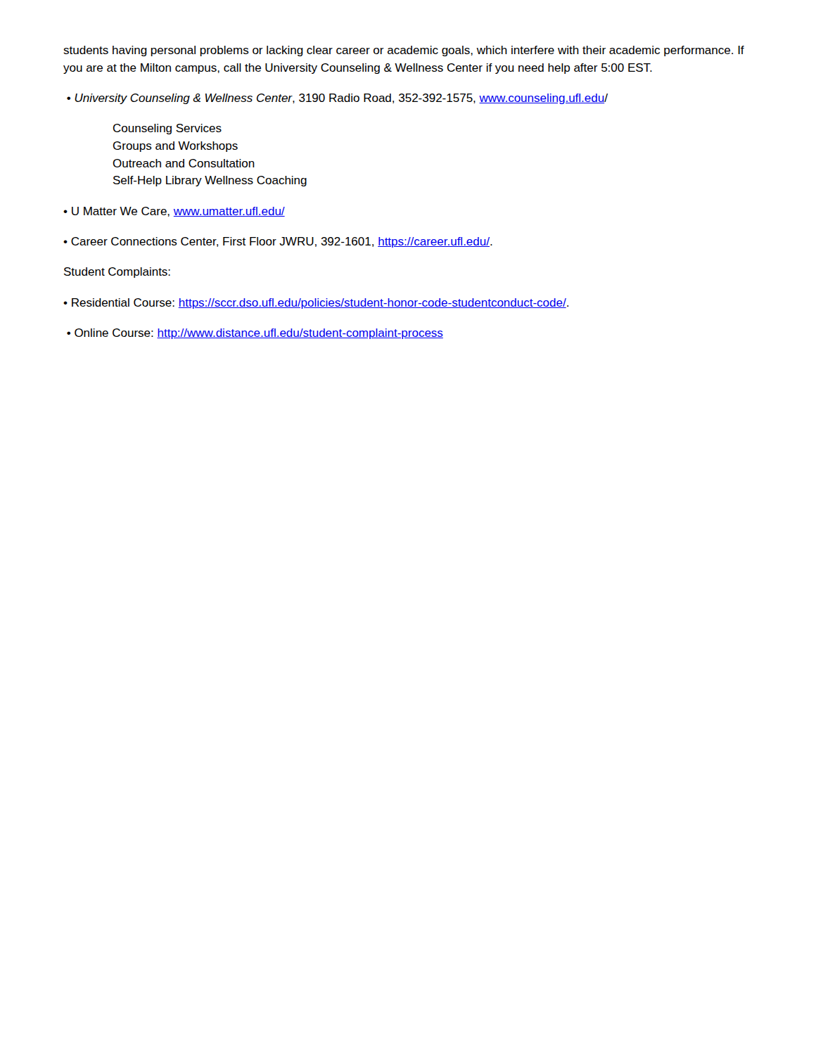students having personal problems or lacking clear career or academic goals, which interfere with their academic performance. If you are at the Milton campus, call the University Counseling & Wellness Center if you need help after 5:00 EST.
• University Counseling & Wellness Center, 3190 Radio Road, 352-392-1575, www.counseling.ufl.edu/
Counseling Services
Groups and Workshops
Outreach and Consultation
Self-Help Library Wellness Coaching
• U Matter We Care, www.umatter.ufl.edu/
• Career Connections Center, First Floor JWRU, 392-1601, https://career.ufl.edu/.
Student Complaints:
• Residential Course: https://sccr.dso.ufl.edu/policies/student-honor-code-studentconduct-code/.
• Online Course: http://www.distance.ufl.edu/student-complaint-process